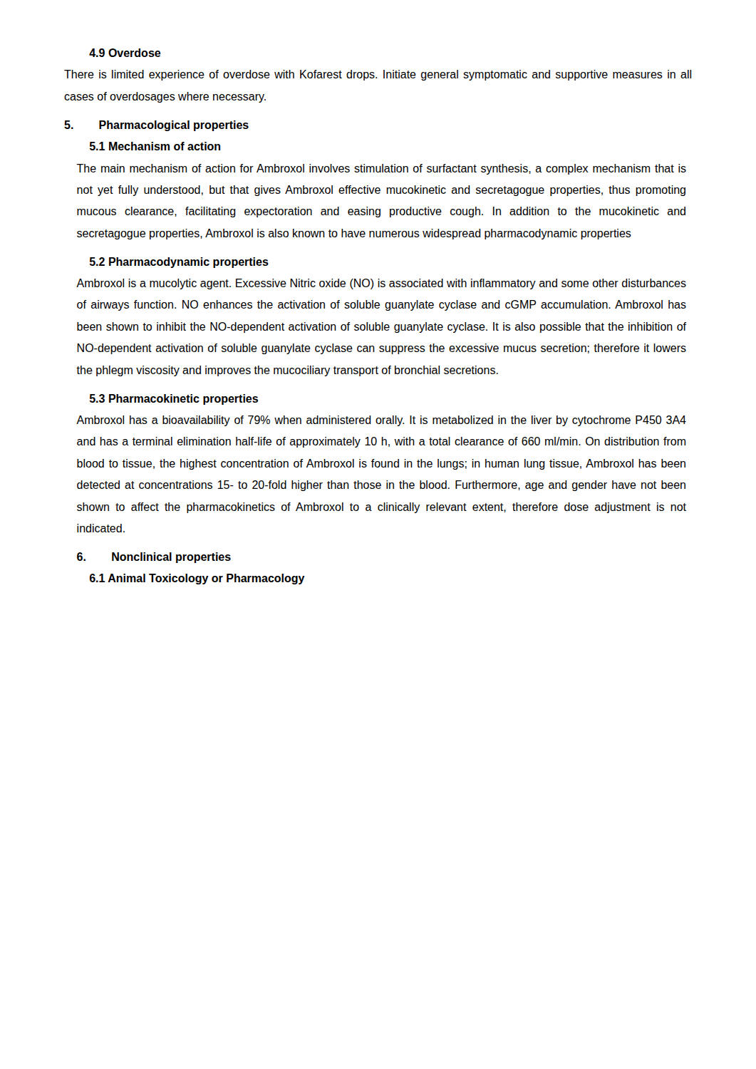4.9 Overdose
There is limited experience of overdose with Kofarest drops. Initiate general symptomatic and supportive measures in all cases of overdosages where necessary.
5. Pharmacological properties
5.1 Mechanism of action
The main mechanism of action for Ambroxol involves stimulation of surfactant synthesis, a complex mechanism that is not yet fully understood, but that gives Ambroxol effective mucokinetic and secretagogue properties, thus promoting mucous clearance, facilitating expectoration and easing productive cough. In addition to the mucokinetic and secretagogue properties, Ambroxol is also known to have numerous widespread pharmacodynamic properties
5.2 Pharmacodynamic properties
Ambroxol is a mucolytic agent. Excessive Nitric oxide (NO) is associated with inflammatory and some other disturbances of airways function. NO enhances the activation of soluble guanylate cyclase and cGMP accumulation. Ambroxol has been shown to inhibit the NO-dependent activation of soluble guanylate cyclase. It is also possible that the inhibition of NO-dependent activation of soluble guanylate cyclase can suppress the excessive mucus secretion; therefore it lowers the phlegm viscosity and improves the mucociliary transport of bronchial secretions.
5.3 Pharmacokinetic properties
Ambroxol has a bioavailability of 79% when administered orally. It is metabolized in the liver by cytochrome P450 3A4 and has a terminal elimination half-life of approximately 10 h, with a total clearance of 660 ml/min. On distribution from blood to tissue, the highest concentration of Ambroxol is found in the lungs; in human lung tissue, Ambroxol has been detected at concentrations 15- to 20-fold higher than those in the blood. Furthermore, age and gender have not been shown to affect the pharmacokinetics of Ambroxol to a clinically relevant extent, therefore dose adjustment is not indicated.
6. Nonclinical properties
6.1 Animal Toxicology or Pharmacology